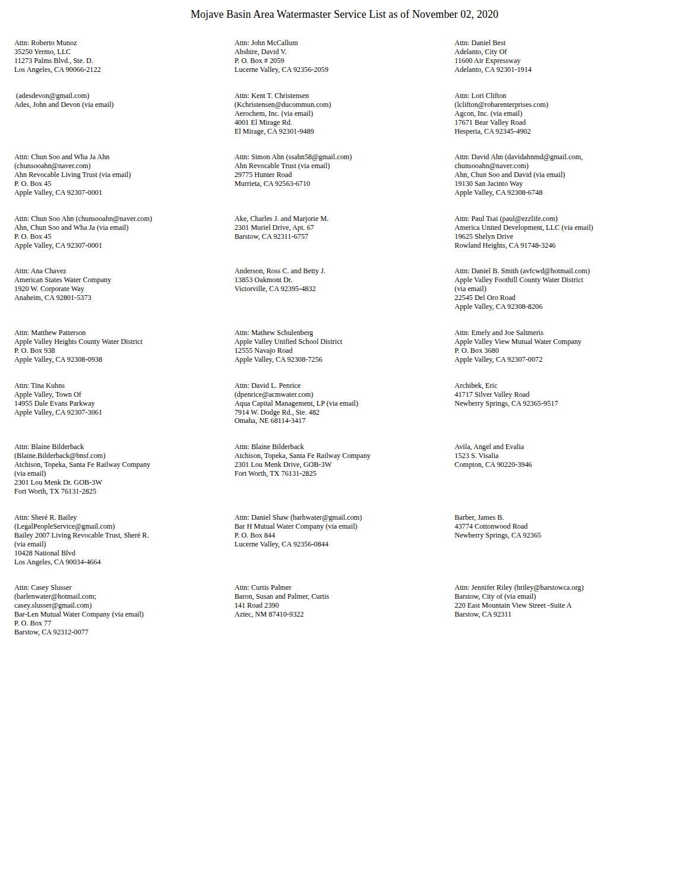Mojave Basin Area Watermaster Service List as of November 02, 2020
| Attn: Roberto Munoz 35250 Yermo, LLC 11273 Palms Blvd., Ste. D. Los Angeles, CA 90066-2122 | Attn: John McCallum Abshire, David V. P. O. Box # 2059 Lucerne Valley, CA 92356-2059 | Attn: Daniel Best Adelanto, City Of 11600 Air Expressway Adelanto, CA 92301-1914 |
| (adesdevon@gmail.com) Ades, John and Devon (via email) | Attn: Kent T. Christensen (Kchristensen@ducommun.com) Aerochem, Inc. (via email) 4001 El Mirage Rd. El Mirage, CA 92301-9489 | Attn: Lori Clifton (lclifton@robarenterprises.com) Agcon, Inc. (via email) 17671 Bear Valley Road Hesperia, CA 92345-4902 |
| Attn: Chun Soo and Wha Ja Ahn (chunsooahn@naver.com) Ahn Revocable Living Trust (via email) P. O. Box 45 Apple Valley, CA 92307-0001 | Attn: Simon Ahn (ssahn58@gmail.com) Ahn Revocable Trust (via email) 29775 Hunter Road Murrieta, CA 92563-6710 | Attn: David Ahn (davidahnmd@gmail.com, chunsooahn@naver.com) Ahn, Chun Soo and David (via email) 19130 San Jacinto Way Apple Valley, CA 92308-6748 |
| Attn: Chun Soo Ahn (chunsooahn@naver.com) Ahn, Chun Soo and Wha Ja (via email) P. O. Box 45 Apple Valley, CA 92307-0001 | Ake, Charles J. and Marjorie M. 2301 Muriel Drive, Apt. 67 Barstow, CA 92311-6757 | Attn: Paul Tsai (paul@ezzlife.com) America United Development, LLC (via email) 19625 Shelyn Drive Rowland Heights, CA 91748-3246 |
| Attn: Ana Chavez American States Water Company 1920 W. Corporate Way Anaheim, CA 92801-5373 | Anderson, Ross C. and Betty J. 13853 Oakmont Dr. Victorville, CA 92395-4832 | Attn: Daniel B. Smith (avfcwd@hotmail.com) Apple Valley Foothill County Water District (via email) 22545 Del Oro Road Apple Valley, CA 92308-8206 |
| Attn: Matthew Patterson Apple Valley Heights County Water District P. O. Box 938 Apple Valley, CA 92308-0938 | Attn: Mathew Schulenberg Apple Valley Unified School District 12555 Navajo Road Apple Valley, CA 92308-7256 | Attn: Emely and Joe Saltmeris Apple Valley View Mutual Water Company P. O. Box 3680 Apple Valley, CA 92307-0072 |
| Attn: Tina Kuhns Apple Valley, Town Of 14955 Dale Evans Parkway Apple Valley, CA 92307-3061 | Attn: David L. Penrice (dpenrice@acmwater.com) Aqua Capital Management, LP (via email) 7914 W. Dodge Rd., Ste. 482 Omaha, NE 68114-3417 | Archibek, Eric 41717 Silver Valley Road Newberry Springs, CA 92365-9517 |
| Attn: Blaine Bilderback (Blaine.Bilderback@bnsf.com) Atchison, Topeka, Santa Fe Railway Company (via email) 2301 Lou Menk Dr. GOB-3W Fort Worth, TX 76131-2825 | Attn: Blaine Bilderback Atchison, Topeka, Santa Fe Railway Company 2301 Lou Menk Drive, GOB-3W Fort Worth, TX 76131-2825 | Avila, Angel and Evalia 1523 S. Visalia Compton, CA 90220-3946 |
| Attn: Sheré R. Bailey (LegalPeopleService@gmail.com) Bailey 2007 Living Revocable Trust, Sheré R. (via email) 10428 National Blvd Los Angeles, CA 90034-4664 | Attn: Daniel Shaw (barhwater@gmail.com) Bar H Mutual Water Company (via email) P. O. Box 844 Lucerne Valley, CA 92356-0844 | Barber, James B. 43774 Cottonwood Road Newberry Springs, CA 92365 |
| Attn: Casey Slusser (barlenwater@hotmail.com; casey.slusser@gmail.com) Bar-Len Mutual Water Company (via email) P. O. Box 77 Barstow, CA 92312-0077 | Attn: Curtis Palmer Baron, Susan and Palmer, Curtis 141 Road 2390 Aztec, NM 87410-9322 | Attn: Jennifer Riley (hriley@barstowca.org) Barstow, City of (via email) 220 East Mountain View Street -Suite A Barstow, CA 92311 |